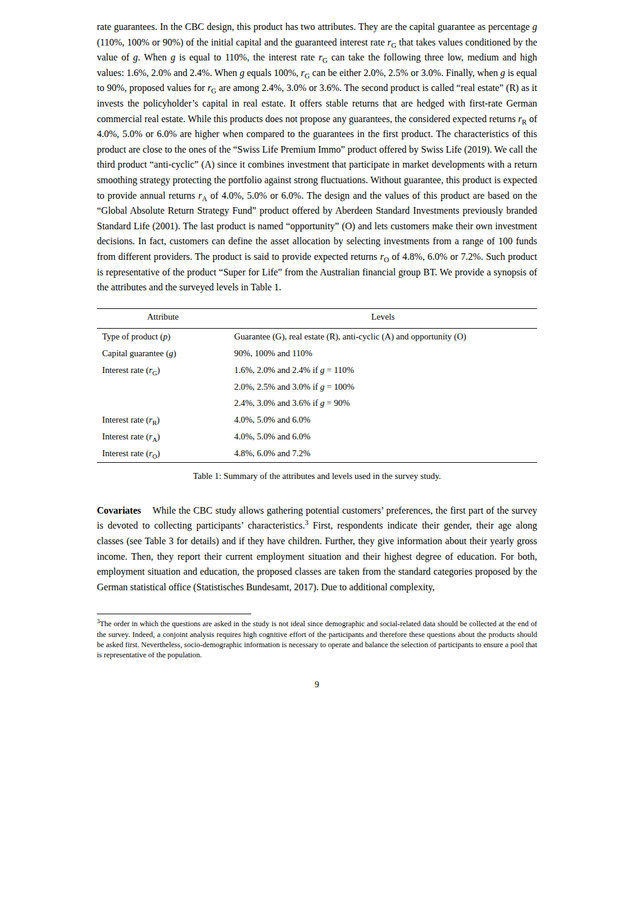rate guarantees. In the CBC design, this product has two attributes. They are the capital guarantee as percentage g (110%, 100% or 90%) of the initial capital and the guaranteed interest rate rG that takes values conditioned by the value of g. When g is equal to 110%, the interest rate rG can take the following three low, medium and high values: 1.6%, 2.0% and 2.4%. When g equals 100%, rG can be either 2.0%, 2.5% or 3.0%. Finally, when g is equal to 90%, proposed values for rG are among 2.4%, 3.0% or 3.6%. The second product is called “real estate” (R) as it invests the policyholder’s capital in real estate. It offers stable returns that are hedged with first-rate German commercial real estate. While this products does not propose any guarantees, the considered expected returns rR of 4.0%, 5.0% or 6.0% are higher when compared to the guarantees in the first product. The characteristics of this product are close to the ones of the “Swiss Life Premium Immo” product offered by Swiss Life (2019). We call the third product “anti-cyclic” (A) since it combines investment that participate in market developments with a return smoothing strategy protecting the portfolio against strong fluctuations. Without guarantee, this product is expected to provide annual returns rA of 4.0%, 5.0% or 6.0%. The design and the values of this product are based on the “Global Absolute Return Strategy Fund” product offered by Aberdeen Standard Investments previously branded Standard Life (2001). The last product is named “opportunity” (O) and lets customers make their own investment decisions. In fact, customers can define the asset allocation by selecting investments from a range of 100 funds from different providers. The product is said to provide expected returns rO of 4.8%, 6.0% or 7.2%. Such product is representative of the product “Super for Life” from the Australian financial group BT. We provide a synopsis of the attributes and the surveyed levels in Table 1.
Table 1: Summary of the attributes and levels used in the survey study.
| Attribute | Levels |
| --- | --- |
| Type of product ( p ) | Guarantee (G), real estate (R), anti-cyclic (A) and opportunity (O) |
| Capital guarantee ( g ) | 90%, 100% and 110% |
| Interest rate ( r G ) | 1.6%, 2.0% and 2.4% if g = 110% |
| | 2.0%, 2.5% and 3.0% if g = 100% |
| | 2.4%, 3.0% and 3.6% if g = 90% |
| Interest rate ( r R ) | 4.0%, 5.0% and 6.0% |
| Interest rate ( r A ) | 4.0%, 5.0% and 6.0% |
| Interest rate ( r O ) | 4.8%, 6.0% and 7.2% |
Covariates While the CBC study allows gathering potential customers’ preferences, the first part of the survey is devoted to collecting participants’ characteristics.3 First, respondents indicate their gender, their age along classes (see Table 3 for details) and if they have children. Further, they give information about their yearly gross income. Then, they report their current employment situation and their highest degree of education. For both, employment situation and education, the proposed classes are taken from the standard categories proposed by the German statistical office (Statistisches Bundesamt, 2017). Due to additional complexity,
3The order in which the questions are asked in the study is not ideal since demographic and social-related data should be collected at the end of the survey. Indeed, a conjoint analysis requires high cognitive effort of the participants and therefore these questions about the products should be asked first. Nevertheless, socio-demographic information is necessary to operate and balance the selection of participants to ensure a pool that is representative of the population.
9